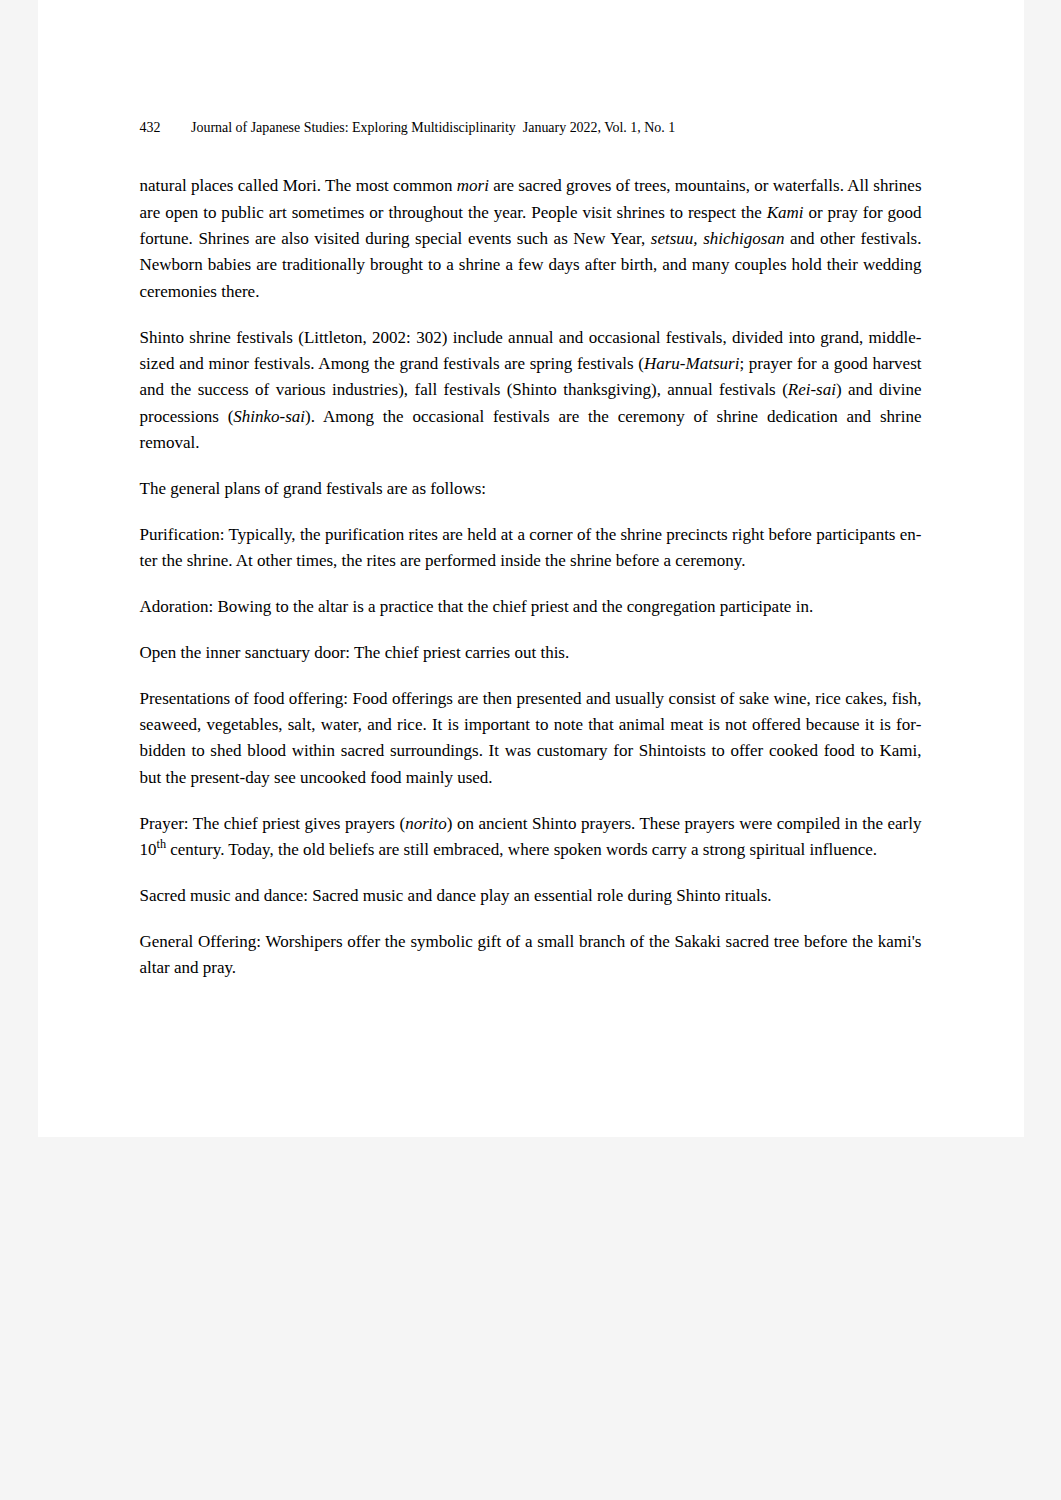432 Journal of Japanese Studies: Exploring Multidisciplinarity January 2022, Vol. 1, No. 1
natural places called Mori. The most common mori are sacred groves of trees, mountains, or waterfalls. All shrines are open to public art sometimes or throughout the year. People visit shrines to respect the Kami or pray for good fortune. Shrines are also visited during special events such as New Year, setsuu, shichigosan and other festivals. Newborn babies are traditionally brought to a shrine a few days after birth, and many couples hold their wedding ceremonies there.
Shinto shrine festivals (Littleton, 2002: 302) include annual and occasional festivals, divided into grand, middle-sized and minor festivals. Among the grand festivals are spring festivals (Haru-Matsuri; prayer for a good harvest and the success of various industries), fall festivals (Shinto thanksgiving), annual festivals (Rei-sai) and divine processions (Shinko-sai). Among the occasional festivals are the ceremony of shrine dedication and shrine removal.
The general plans of grand festivals are as follows:
Purification: Typically, the purification rites are held at a corner of the shrine precincts right before participants enter the shrine. At other times, the rites are performed inside the shrine before a ceremony.
Adoration: Bowing to the altar is a practice that the chief priest and the congregation participate in.
Open the inner sanctuary door: The chief priest carries out this.
Presentations of food offering: Food offerings are then presented and usually consist of sake wine, rice cakes, fish, seaweed, vegetables, salt, water, and rice. It is important to note that animal meat is not offered because it is forbidden to shed blood within sacred surroundings. It was customary for Shintoists to offer cooked food to Kami, but the present-day see uncooked food mainly used.
Prayer: The chief priest gives prayers (norito) on ancient Shinto prayers. These prayers were compiled in the early 10th century. Today, the old beliefs are still embraced, where spoken words carry a strong spiritual influence.
Sacred music and dance: Sacred music and dance play an essential role during Shinto rituals.
General Offering: Worshipers offer the symbolic gift of a small branch of the Sakaki sacred tree before the kami's altar and pray.